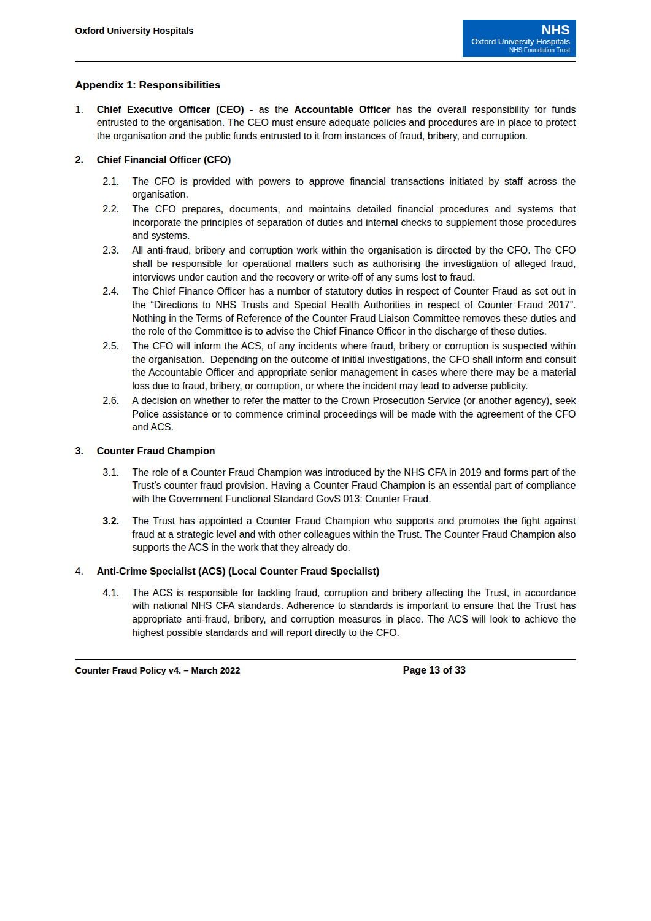Oxford University Hospitals
NHS Oxford University Hospitals NHS Foundation Trust
Appendix 1: Responsibilities
1.
Chief Executive Officer (CEO) - as the Accountable Officer has the overall responsibility for funds entrusted to the organisation. The CEO must ensure adequate policies and procedures are in place to protect the organisation and the public funds entrusted to it from instances of fraud, bribery, and corruption.
2.
Chief Financial Officer (CFO)
2.1. The CFO is provided with powers to approve financial transactions initiated by staff across the organisation.
2.2. The CFO prepares, documents, and maintains detailed financial procedures and systems that incorporate the principles of separation of duties and internal checks to supplement those procedures and systems.
2.3. All anti-fraud, bribery and corruption work within the organisation is directed by the CFO. The CFO shall be responsible for operational matters such as authorising the investigation of alleged fraud, interviews under caution and the recovery or write-off of any sums lost to fraud.
2.4. The Chief Finance Officer has a number of statutory duties in respect of Counter Fraud as set out in the “Directions to NHS Trusts and Special Health Authorities in respect of Counter Fraud 2017”. Nothing in the Terms of Reference of the Counter Fraud Liaison Committee removes these duties and the role of the Committee is to advise the Chief Finance Officer in the discharge of these duties.
2.5. The CFO will inform the ACS, of any incidents where fraud, bribery or corruption is suspected within the organisation. Depending on the outcome of initial investigations, the CFO shall inform and consult the Accountable Officer and appropriate senior management in cases where there may be a material loss due to fraud, bribery, or corruption, or where the incident may lead to adverse publicity.
2.6. A decision on whether to refer the matter to the Crown Prosecution Service (or another agency), seek Police assistance or to commence criminal proceedings will be made with the agreement of the CFO and ACS.
3.
Counter Fraud Champion
3.1. The role of a Counter Fraud Champion was introduced by the NHS CFA in 2019 and forms part of the Trust’s counter fraud provision. Having a Counter Fraud Champion is an essential part of compliance with the Government Functional Standard GovS 013: Counter Fraud.
3.2. The Trust has appointed a Counter Fraud Champion who supports and promotes the fight against fraud at a strategic level and with other colleagues within the Trust. The Counter Fraud Champion also supports the ACS in the work that they already do.
4.
Anti-Crime Specialist (ACS) (Local Counter Fraud Specialist)
4.1. The ACS is responsible for tackling fraud, corruption and bribery affecting the Trust, in accordance with national NHS CFA standards. Adherence to standards is important to ensure that the Trust has appropriate anti-fraud, bribery, and corruption measures in place. The ACS will look to achieve the highest possible standards and will report directly to the CFO.
Counter Fraud Policy v4. – March 2022 Page 13 of 33